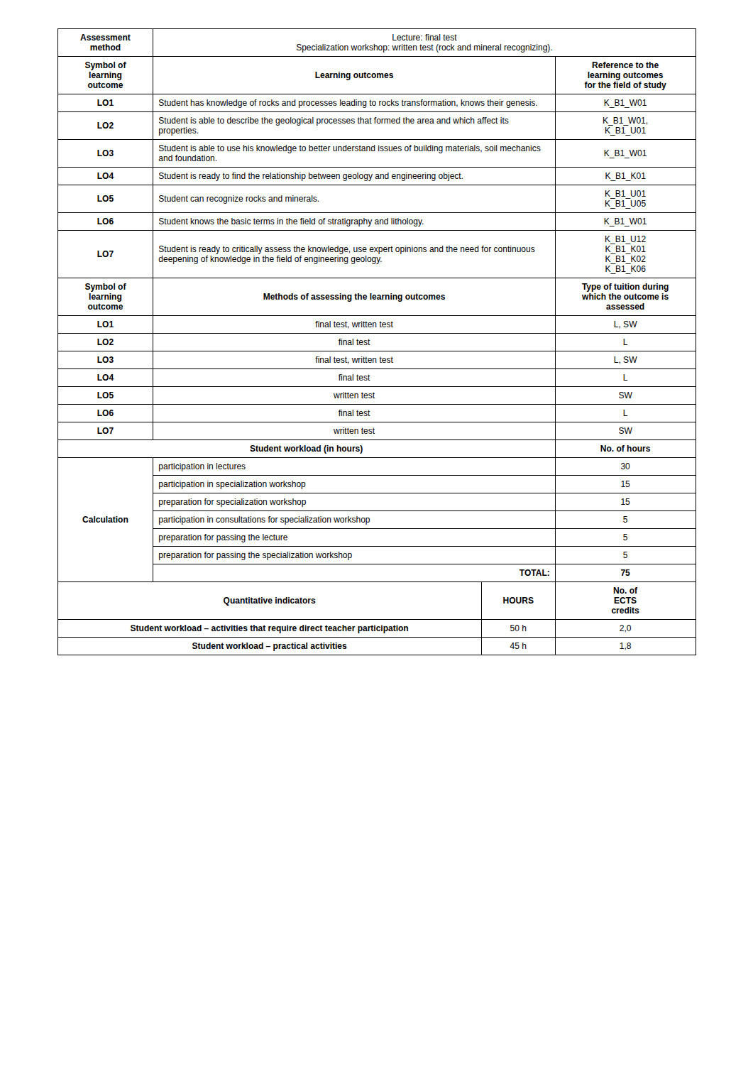| Assessment method | Lecture: final test Specialization workshop: written test (rock and mineral recognizing). |
| Symbol of learning outcome | Learning outcomes | Reference to the learning outcomes for the field of study |
| LO1 | Student has knowledge of rocks and processes leading to rocks transformation, knows their genesis. | K_B1_W01 |
| LO2 | Student is able to describe the geological processes that formed the area and which affect its properties. | K_B1_W01, K_B1_U01 |
| LO3 | Student is able to use his knowledge to better understand issues of building materials, soil mechanics and foundation. | K_B1_W01 |
| LO4 | Student is ready to find the relationship between geology and engineering object. | K_B1_K01 |
| LO5 | Student can recognize rocks and minerals. | K_B1_U01 K_B1_U05 |
| LO6 | Student knows the basic terms in the field of stratigraphy and lithology. | K_B1_W01 |
| LO7 | Student is ready to critically assess the knowledge, use expert opinions and the need for continuous deepening of knowledge in the field of engineering geology. | K_B1_U12 K_B1_K01 K_B1_K02 K_B1_K06 |
| Symbol of learning outcome | Methods of assessing the learning outcomes | Type of tuition during which the outcome is assessed |
| LO1 | final test, written test | L, SW |
| LO2 | final test | L |
| LO3 | final test, written test | L, SW |
| LO4 | final test | L |
| LO5 | written test | SW |
| LO6 | final test | L |
| LO7 | written test | SW |
| Student workload (in hours) | No. of hours |
| Calculation | participation in lectures | 30 |
| participation in specialization workshop | 15 |
| preparation for specialization workshop | 15 |
| participation in consultations for specialization workshop | 5 |
| preparation for passing the lecture | 5 |
| preparation for passing the specialization workshop | 5 |
| TOTAL: | 75 |
| Quantitative indicators | HOURS | No. of ECTS credits |
| Student workload – activities that require direct teacher participation | 50 h | 2,0 |
| Student workload – practical activities | 45 h | 1,8 |